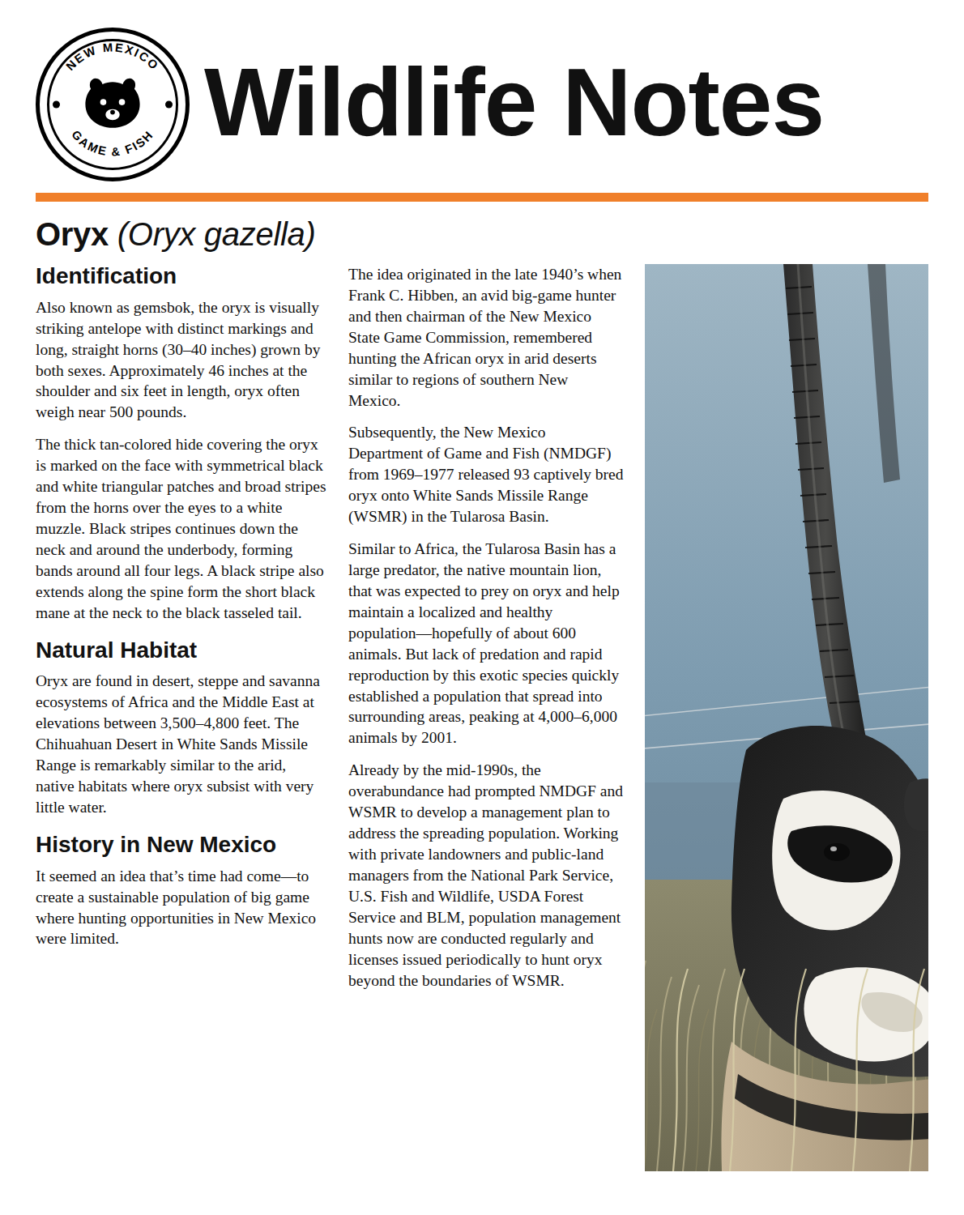NEW MEXICO GAME & FISH
Wildlife Notes
Oryx (Oryx gazella)
Identification
Also known as gemsbok, the oryx is visually striking antelope with distinct markings and long, straight horns (30–40 inches) grown by both sexes. Approximately 46 inches at the shoulder and six feet in length, oryx often weigh near 500 pounds.
The thick tan-colored hide covering the oryx is marked on the face with symmetrical black and white triangular patches and broad stripes from the horns over the eyes to a white muzzle. Black stripes continues down the neck and around the underbody, forming bands around all four legs. A black stripe also extends along the spine form the short black mane at the neck to the black tasseled tail.
Natural Habitat
Oryx are found in desert, steppe and savanna ecosystems of Africa and the Middle East at elevations between 3,500–4,800 feet. The Chihuahuan Desert in White Sands Missile Range is remarkably similar to the arid, native habitats where oryx subsist with very little water.
History in New Mexico
It seemed an idea that’s time had come—to create a sustainable population of big game where hunting opportunities in New Mexico were limited.
The idea originated in the late 1940’s when Frank C. Hibben, an avid big-game hunter and then chairman of the New Mexico State Game Commission, remembered hunting the African oryx in arid deserts similar to regions of southern New Mexico.
Subsequently, the New Mexico Department of Game and Fish (NMDGF) from 1969–1977 released 93 captively bred oryx onto White Sands Missile Range (WSMR) in the Tularosa Basin.
Similar to Africa, the Tularosa Basin has a large predator, the native mountain lion, that was expected to prey on oryx and help maintain a localized and healthy population—hopefully of about 600 animals. But lack of predation and rapid reproduction by this exotic species quickly established a population that spread into surrounding areas, peaking at 4,000–6,000 animals by 2001.
Already by the mid-1990s, the overabundance had prompted NMDGF and WSMR to develop a management plan to address the spreading population. Working with private landowners and public-land managers from the National Park Service, U.S. Fish and Wildlife, USDA Forest Service and BLM, population management hunts now are conducted regularly and licenses issued periodically to hunt oryx beyond the boundaries of WSMR.